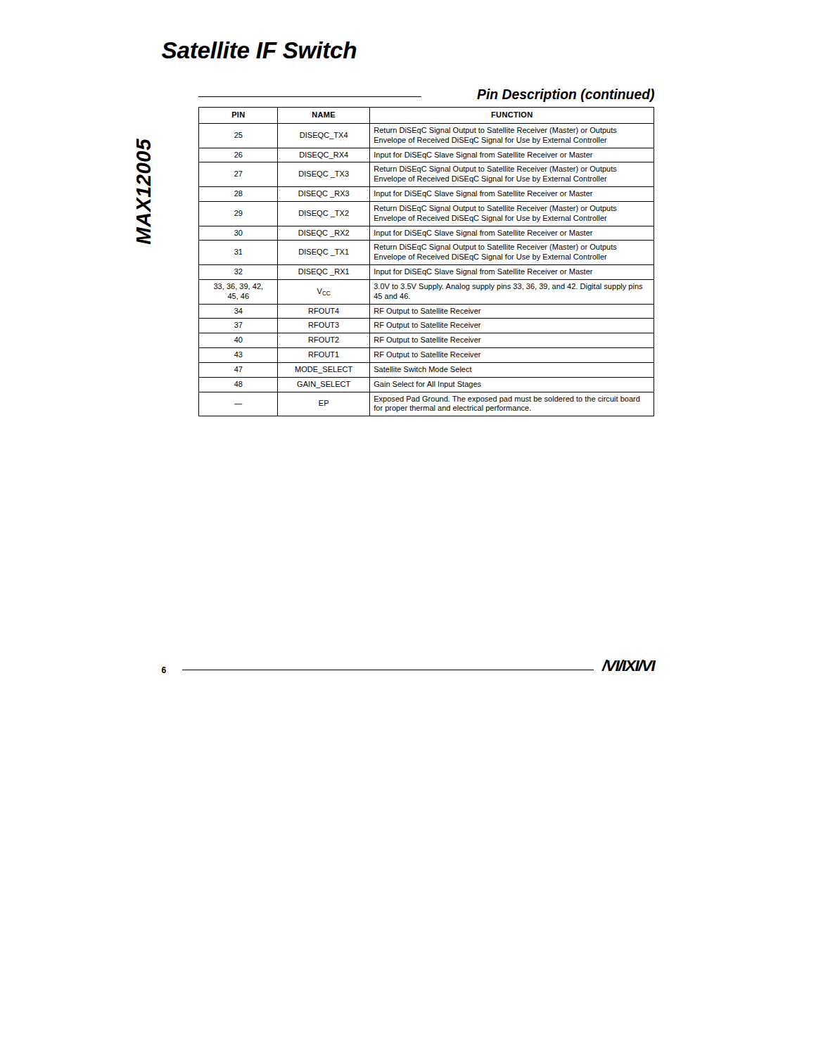Satellite IF Switch
MAX12005
Pin Description (continued)
| PIN | NAME | FUNCTION |
| --- | --- | --- |
| 25 | DISEQC_TX4 | Return DiSEqC Signal Output to Satellite Receiver (Master) or Outputs Envelope of Received DiSEqC Signal for Use by External Controller |
| 26 | DISEQC_RX4 | Input for DiSEqC Slave Signal from Satellite Receiver or Master |
| 27 | DISEQC _TX3 | Return DiSEqC Signal Output to Satellite Receiver (Master) or Outputs Envelope of Received DiSEqC Signal for Use by External Controller |
| 28 | DISEQC _RX3 | Input for DiSEqC Slave Signal from Satellite Receiver or Master |
| 29 | DISEQC _TX2 | Return DiSEqC Signal Output to Satellite Receiver (Master) or Outputs Envelope of Received DiSEqC Signal for Use by External Controller |
| 30 | DISEQC _RX2 | Input for DiSEqC Slave Signal from Satellite Receiver or Master |
| 31 | DISEQC _TX1 | Return DiSEqC Signal Output to Satellite Receiver (Master) or Outputs Envelope of Received DiSEqC Signal for Use by External Controller |
| 32 | DISEQC _RX1 | Input for DiSEqC Slave Signal from Satellite Receiver or Master |
| 33, 36, 39, 42, 45, 46 | V CC | 3.0V to 3.5V Supply. Analog supply pins 33, 36, 39, and 42. Digital supply pins 45 and 46. |
| 34 | RFOUT4 | RF Output to Satellite Receiver |
| 37 | RFOUT3 | RF Output to Satellite Receiver |
| 40 | RFOUT2 | RF Output to Satellite Receiver |
| 43 | RFOUT1 | RF Output to Satellite Receiver |
| 47 | MODE_SELECT | Satellite Switch Mode Select |
| 48 | GAIN_SELECT | Gain Select for All Input Stages |
| — | EP | Exposed Pad Ground. The exposed pad must be soldered to the circuit board for proper thermal and electrical performance. |
6
/VI/IXI/VI